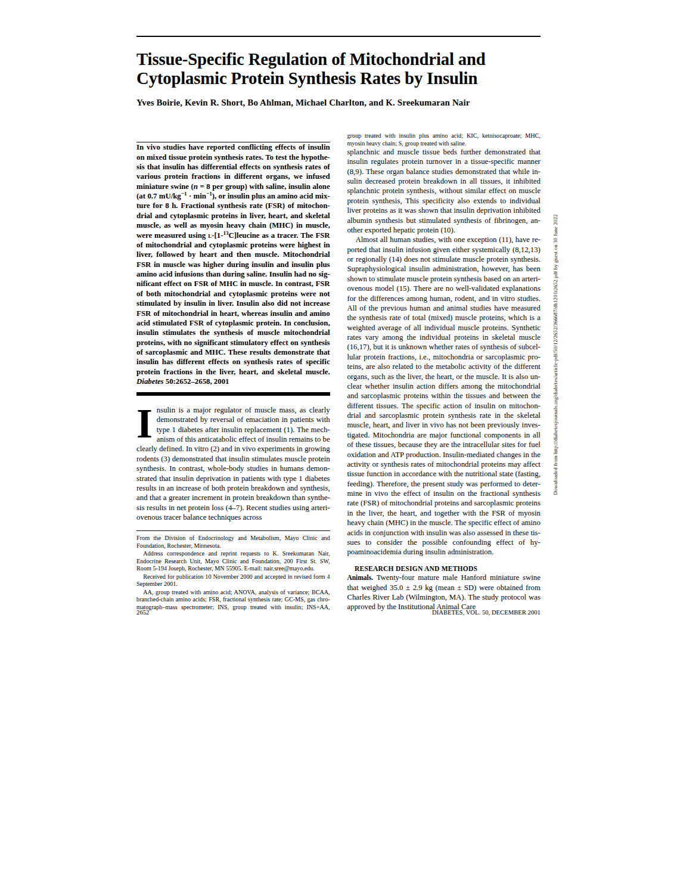Downloaded from http://diabetesjournals.org/diabetes/article-pdf/50/12/2652/366687/db1201t2652.pdf by guest on 30 June 2022
Tissue-Specific Regulation of Mitochondrial and
Cytoplasmic Protein Synthesis Rates by Insulin
Yves Boirie, Kevin R. Short, Bo Ahlman, Michael Charlton, and K. Sreekumaran Nair
In vivo studies have reported conflicting effects of insulin on mixed tissue protein synthesis rates. To test the hypothesis that insulin has differential effects on synthesis rates of various protein fractions in different organs, we infused miniature swine (n = 8 per group) with saline, insulin alone (at 0.7 mU/kg−1 · min−1), or insulin plus an amino acid mixture for 8 h. Fractional synthesis rate (FSR) of mitochondrial and cytoplasmic proteins in liver, heart, and skeletal muscle, as well as myosin heavy chain (MHC) in muscle, were measured using l-[1-13C]leucine as a tracer. The FSR of mitochondrial and cytoplasmic proteins were highest in liver, followed by heart and then muscle. Mitochondrial FSR in muscle was higher during insulin and insulin plus amino acid infusions than during saline. Insulin had no significant effect on FSR of MHC in muscle. In contrast, FSR of both mitochondrial and cytoplasmic proteins were not stimulated by insulin in liver. Insulin also did not increase FSR of mitochondrial in heart, whereas insulin and amino acid stimulated FSR of cytoplasmic protein. In conclusion, insulin stimulates the synthesis of muscle mitochondrial proteins, with no significant stimulatory effect on synthesis of sarcoplasmic and MHC. These results demonstrate that insulin has different effects on synthesis rates of specific protein fractions in the liver, heart, and skeletal muscle. Diabetes 50:2652–2658, 2001
Insulin is a major regulator of muscle mass, as clearly demonstrated by reversal of emaciation in patients with type 1 diabetes after insulin replacement (1). The mechanism of this anticatabolic effect of insulin remains to be clearly defined. In vitro (2) and in vivo experiments in growing rodents (3) demonstrated that insulin stimulates muscle protein synthesis. In contrast, whole-body studies in humans demonstrated that insulin deprivation in patients with type 1 diabetes results in an increase of both protein breakdown and synthesis, and that a greater increment in protein breakdown than synthesis results in net protein loss (4–7). Recent studies using arteriovenous tracer balance techniques across
From the Division of Endocrinology and Metabolism, Mayo Clinic and Foundation, Rochester, Minnesota.
Address correspondence and reprint requests to K. Sreekumaran Nair, Endocrine Research Unit, Mayo Clinic and Foundation, 200 First St. SW, Room 5-194 Joseph, Rochester, MN 55905. E-mail: nair.sree@mayo.edu.
Received for publication 10 November 2000 and accepted in revised form 4 September 2001.
AA, group treated with amino acid; ANOVA, analysis of variance; BCAA, branched-chain amino acids; FSR, fractional synthesis rate; GC-MS, gas chromatograph–mass spectrometer; INS, group treated with insulin; INS+AA, group treated with insulin plus amino acid; KIC, ketoisocaproate; MHC, myosin heavy chain; S, group treated with saline.
splanchnic and muscle tissue beds further demonstrated that insulin regulates protein turnover in a tissue-specific manner (8,9). These organ balance studies demonstrated that while insulin decreased protein breakdown in all tissues, it inhibited splanchnic protein synthesis, without similar effect on muscle protein synthesis, This specificity also extends to individual liver proteins as it was shown that insulin deprivation inhibited albumin synthesis but stimulated synthesis of fibrinogen, another exported hepatic protein (10).
Almost all human studies, with one exception (11), have reported that insulin infusion given either systemically (8,12,13) or regionally (14) does not stimulate muscle protein synthesis. Supraphysiological insulin administration, however, has been shown to stimulate muscle protein synthesis based on an arteriovenous model (15). There are no well-validated explanations for the differences among human, rodent, and in vitro studies. All of the previous human and animal studies have measured the synthesis rate of total (mixed) muscle proteins, which is a weighted average of all individual muscle proteins. Synthetic rates vary among the individual proteins in skeletal muscle (16,17), but it is unknown whether rates of synthesis of subcellular protein fractions, i.e., mitochondria or sarcoplasmic proteins, are also related to the metabolic activity of the different organs, such as the liver, the heart, or the muscle. It is also unclear whether insulin action differs among the mitochondrial and sarcoplasmic proteins within the tissues and between the different tissues. The specific action of insulin on mitochondrial and sarcoplasmic protein synthesis rate in the skeletal muscle, heart, and liver in vivo has not been previously investigated. Mitochondria are major functional components in all of these tissues, because they are the intracellular sites for fuel oxidation and ATP production. Insulin-mediated changes in the activity or synthesis rates of mitochondrial proteins may affect tissue function in accordance with the nutritional state (fasting, feeding). Therefore, the present study was performed to determine in vivo the effect of insulin on the fractional synthesis rate (FSR) of mitochondrial proteins and sarcoplasmic proteins in the liver, the heart, and together with the FSR of myosin heavy chain (MHC) in the muscle. The specific effect of amino acids in conjunction with insulin was also assessed in these tissues to consider the possible confounding effect of hypoaminoacidemia during insulin administration.
RESEARCH DESIGN AND METHODS
Animals. Twenty-four mature male Hanford miniature swine that weighed 35.0 ± 2.9 kg (mean ± SD) were obtained from Charles River Lab (Wilmington, MA). The study protocol was approved by the Institutional Animal Care
2652
DIABETES, VOL. 50, DECEMBER 2001